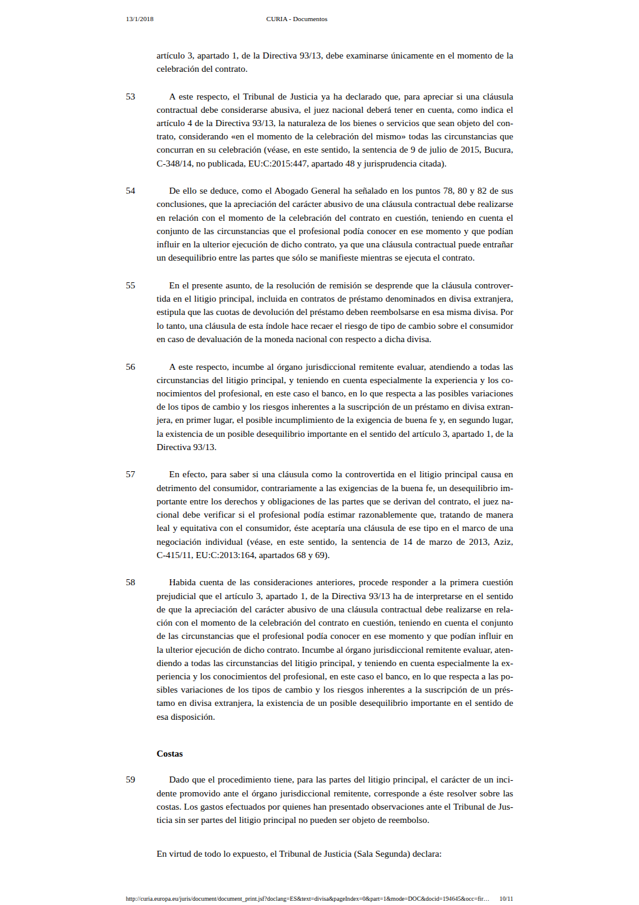13/1/2018
CURIA - Documentos
artículo 3, apartado 1, de la Directiva 93/13, debe examinarse únicamente en el momento de la celebración del contrato.
53
A este respecto, el Tribunal de Justicia ya ha declarado que, para apreciar si una cláusula contractual debe considerarse abusiva, el juez nacional deberá tener en cuenta, como indica el artículo 4 de la Directiva 93/13, la naturaleza de los bienes o servicios que sean objeto del contrato, considerando «en el momento de la celebración del mismo» todas las circunstancias que concurran en su celebración (véase, en este sentido, la sentencia de 9 de julio de 2015, Bucura, C‑348/14, no publicada, EU:C:2015:447, apartado 48 y jurisprudencia citada).
54
De ello se deduce, como el Abogado General ha señalado en los puntos 78, 80 y 82 de sus conclusiones, que la apreciación del carácter abusivo de una cláusula contractual debe realizarse en relación con el momento de la celebración del contrato en cuestión, teniendo en cuenta el conjunto de las circunstancias que el profesional podía conocer en ese momento y que podían influir en la ulterior ejecución de dicho contrato, ya que una cláusula contractual puede entrañar un desequilibrio entre las partes que sólo se manifieste mientras se ejecuta el contrato.
55
En el presente asunto, de la resolución de remisión se desprende que la cláusula controvertida en el litigio principal, incluida en contratos de préstamo denominados en divisa extranjera, estipula que las cuotas de devolución del préstamo deben reembolsarse en esa misma divisa. Por lo tanto, una cláusula de esta índole hace recaer el riesgo de tipo de cambio sobre el consumidor en caso de devaluación de la moneda nacional con respecto a dicha divisa.
56
A este respecto, incumbe al órgano jurisdiccional remitente evaluar, atendiendo a todas las circunstancias del litigio principal, y teniendo en cuenta especialmente la experiencia y los conocimientos del profesional, en este caso el banco, en lo que respecta a las posibles variaciones de los tipos de cambio y los riesgos inherentes a la suscripción de un préstamo en divisa extranjera, en primer lugar, el posible incumplimiento de la exigencia de buena fe y, en segundo lugar, la existencia de un posible desequilibrio importante en el sentido del artículo 3, apartado 1, de la Directiva 93/13.
57
En efecto, para saber si una cláusula como la controvertida en el litigio principal causa en detrimento del consumidor, contrariamente a las exigencias de la buena fe, un desequilibrio importante entre los derechos y obligaciones de las partes que se derivan del contrato, el juez nacional debe verificar si el profesional podía estimar razonablemente que, tratando de manera leal y equitativa con el consumidor, éste aceptaría una cláusula de ese tipo en el marco de una negociación individual (véase, en este sentido, la sentencia de 14 de marzo de 2013, Aziz, C‑415/11, EU:C:2013:164, apartados 68 y 69).
58
Habida cuenta de las consideraciones anteriores, procede responder a la primera cuestión prejudicial que el artículo 3, apartado 1, de la Directiva 93/13 ha de interpretarse en el sentido de que la apreciación del carácter abusivo de una cláusula contractual debe realizarse en relación con el momento de la celebración del contrato en cuestión, teniendo en cuenta el conjunto de las circunstancias que el profesional podía conocer en ese momento y que podían influir en la ulterior ejecución de dicho contrato. Incumbe al órgano jurisdiccional remitente evaluar, atendiendo a todas las circunstancias del litigio principal, y teniendo en cuenta especialmente la experiencia y los conocimientos del profesional, en este caso el banco, en lo que respecta a las posibles variaciones de los tipos de cambio y los riesgos inherentes a la suscripción de un préstamo en divisa extranjera, la existencia de un posible desequilibrio importante en el sentido de esa disposición.
Costas
59
Dado que el procedimiento tiene, para las partes del litigio principal, el carácter de un incidente promovido ante el órgano jurisdiccional remitente, corresponde a éste resolver sobre las costas. Los gastos efectuados por quienes han presentado observaciones ante el Tribunal de Justicia sin ser partes del litigio principal no pueden ser objeto de reembolso.
En virtud de todo lo expuesto, el Tribunal de Justicia (Sala Segunda) declara:
http://curia.europa.eu/juris/document/document_print.jsf?doclang=ES&text=divisa&pageIndex=0&part=1&mode=DOC&docid=194645&occ=first…
10/11